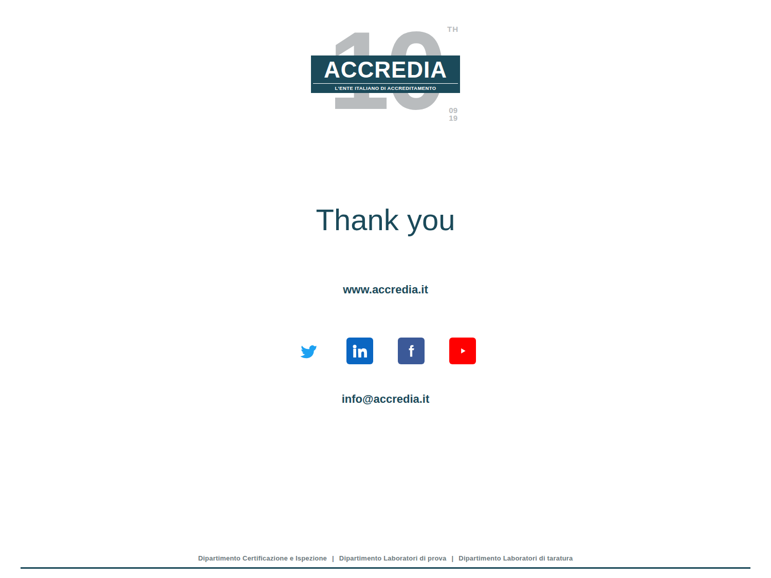10 TH 09
19
ACCREDIA
L’ENTE ITALIANO DI ACCREDITAMENTO
Thank you
www.accredia.it
info@accredia.it
Dipartimento Certificazione e Ispezione|Dipartimento Laboratori di prova|Dipartimento Laboratori di taratura